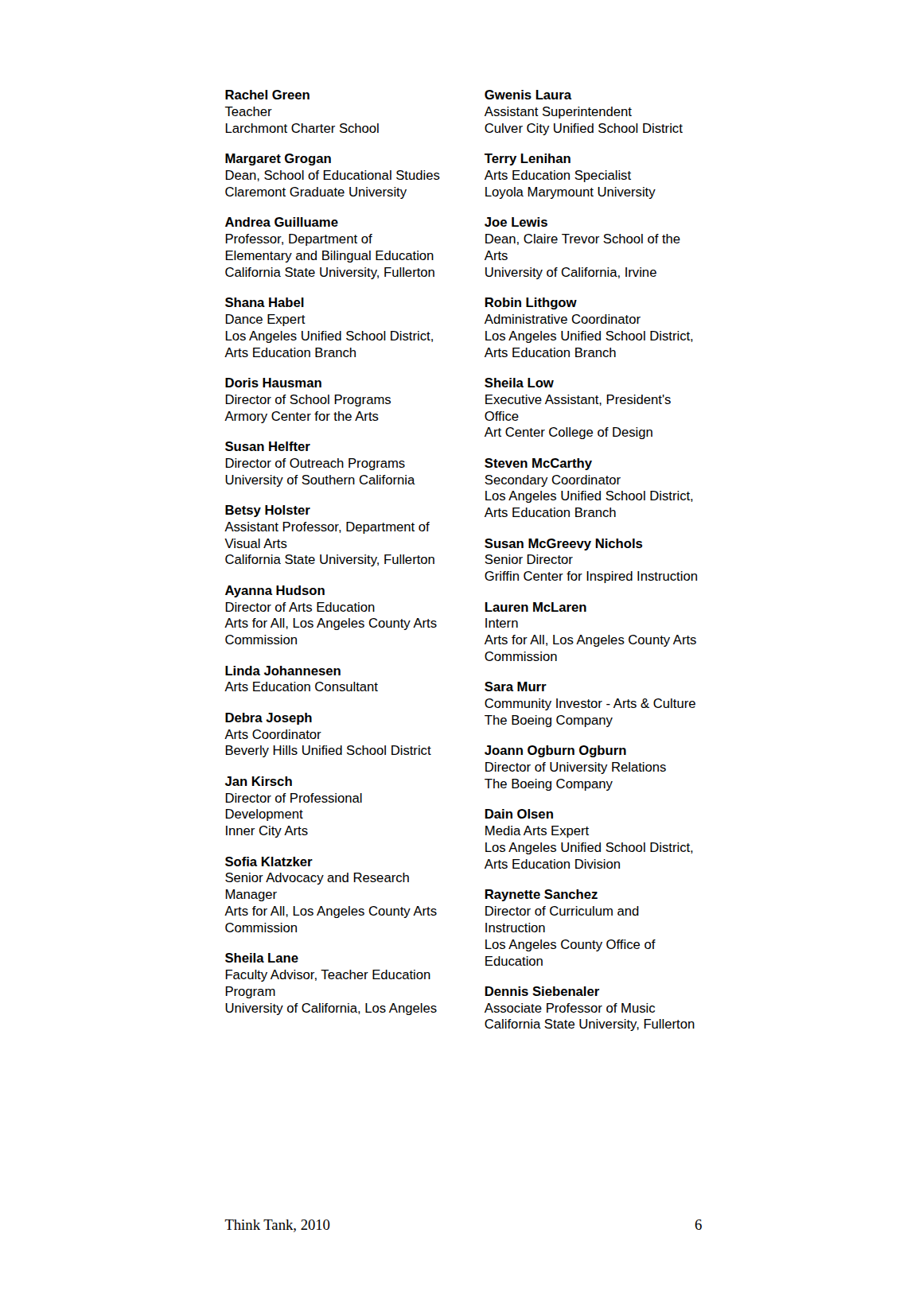Rachel Green
Teacher
Larchmont Charter School
Margaret Grogan
Dean, School of Educational Studies
Claremont Graduate University
Andrea Guilluame
Professor, Department of Elementary and Bilingual Education
California State University, Fullerton
Shana Habel
Dance Expert
Los Angeles Unified School District, Arts Education Branch
Doris Hausman
Director of School Programs
Armory Center for the Arts
Susan Helfter
Director of Outreach Programs
University of Southern California
Betsy Holster
Assistant Professor, Department of Visual Arts
California State University, Fullerton
Ayanna Hudson
Director of Arts Education
Arts for All, Los Angeles County Arts Commission
Linda Johannesen
Arts Education Consultant
Debra Joseph
Arts Coordinator
Beverly Hills Unified School District
Jan Kirsch
Director of Professional Development
Inner City Arts
Sofia Klatzker
Senior Advocacy and Research Manager
Arts for All, Los Angeles County Arts Commission
Sheila Lane
Faculty Advisor, Teacher Education Program
University of California, Los Angeles
Gwenis Laura
Assistant Superintendent
Culver City Unified School District
Terry Lenihan
Arts Education Specialist
Loyola Marymount University
Joe Lewis
Dean, Claire Trevor School of the Arts
University of California, Irvine
Robin Lithgow
Administrative Coordinator
Los Angeles Unified School District, Arts Education Branch
Sheila Low
Executive Assistant, President's Office
Art Center College of Design
Steven McCarthy
Secondary Coordinator
Los Angeles Unified School District, Arts Education Branch
Susan McGreevy Nichols
Senior Director
Griffin Center for Inspired Instruction
Lauren McLaren
Intern
Arts for All, Los Angeles County Arts Commission
Sara Murr
Community Investor - Arts & Culture
The Boeing Company
Joann Ogburn Ogburn
Director of University Relations
The Boeing Company
Dain Olsen
Media Arts Expert
Los Angeles Unified School District, Arts Education Division
Raynette Sanchez
Director of Curriculum and Instruction
Los Angeles County Office of Education
Dennis Siebenaler
Associate Professor of Music
California State University, Fullerton
Think Tank, 2010 6